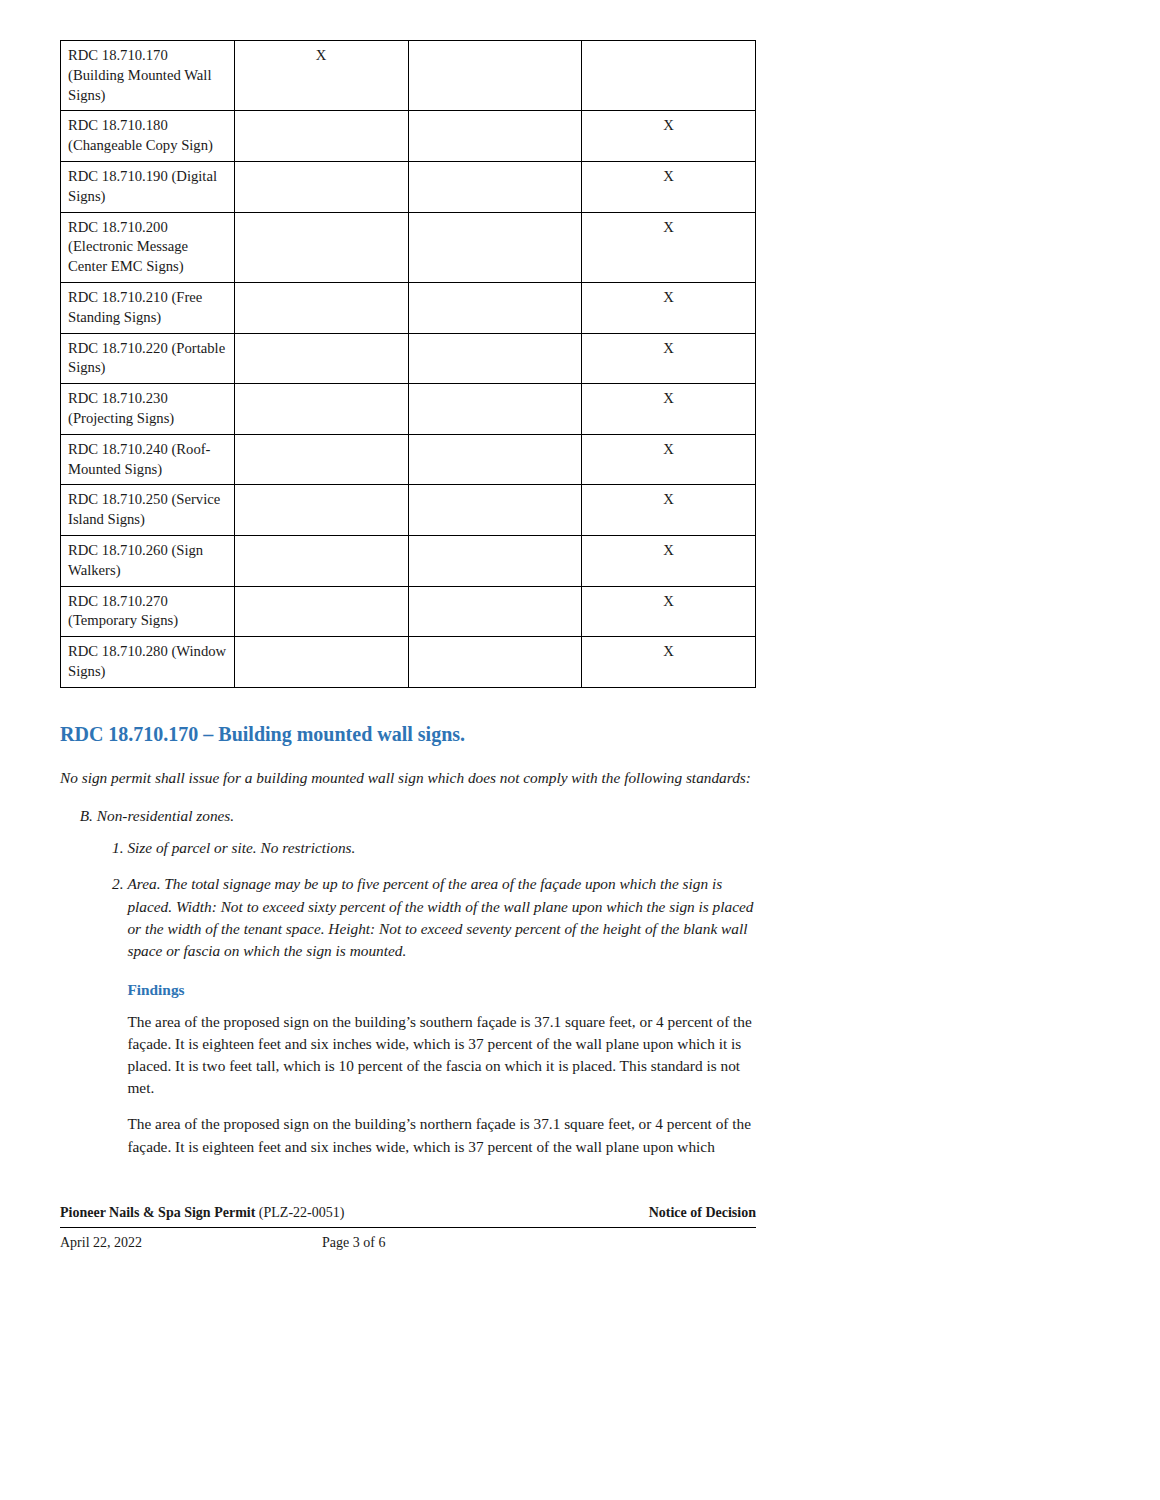| RDC 18.710.170 (Building Mounted Wall Signs) | X | | |
| RDC 18.710.180 (Changeable Copy Sign) | | | X |
| RDC 18.710.190 (Digital Signs) | | | X |
| RDC 18.710.200 (Electronic Message Center EMC Signs) | | | X |
| RDC 18.710.210 (Free Standing Signs) | | | X |
| RDC 18.710.220 (Portable Signs) | | | X |
| RDC 18.710.230 (Projecting Signs) | | | X |
| RDC 18.710.240 (Roof-Mounted Signs) | | | X |
| RDC 18.710.250 (Service Island Signs) | | | X |
| RDC 18.710.260 (Sign Walkers) | | | X |
| RDC 18.710.270 (Temporary Signs) | | | X |
| RDC 18.710.280 (Window Signs) | | | X |
RDC 18.710.170 – Building mounted wall signs.
No sign permit shall issue for a building mounted wall sign which does not comply with the following standards:
Non-residential zones.
Size of parcel or site. No restrictions.
Area. The total signage may be up to five percent of the area of the façade upon which the sign is placed. Width: Not to exceed sixty percent of the width of the wall plane upon which the sign is placed or the width of the tenant space. Height: Not to exceed seventy percent of the height of the blank wall space or fascia on which the sign is mounted.
Findings
The area of the proposed sign on the building’s southern façade is 37.1 square feet, or 4 percent of the façade. It is eighteen feet and six inches wide, which is 37 percent of the wall plane upon which it is placed. It is two feet tall, which is 10 percent of the fascia on which it is placed. This standard is not met.
The area of the proposed sign on the building’s northern façade is 37.1 square feet, or 4 percent of the façade. It is eighteen feet and six inches wide, which is 37 percent of the wall plane upon which
Pioneer Nails & Spa Sign Permit (PLZ-22-0051)
Notice of Decision
April 22, 2022
Page 3 of 6